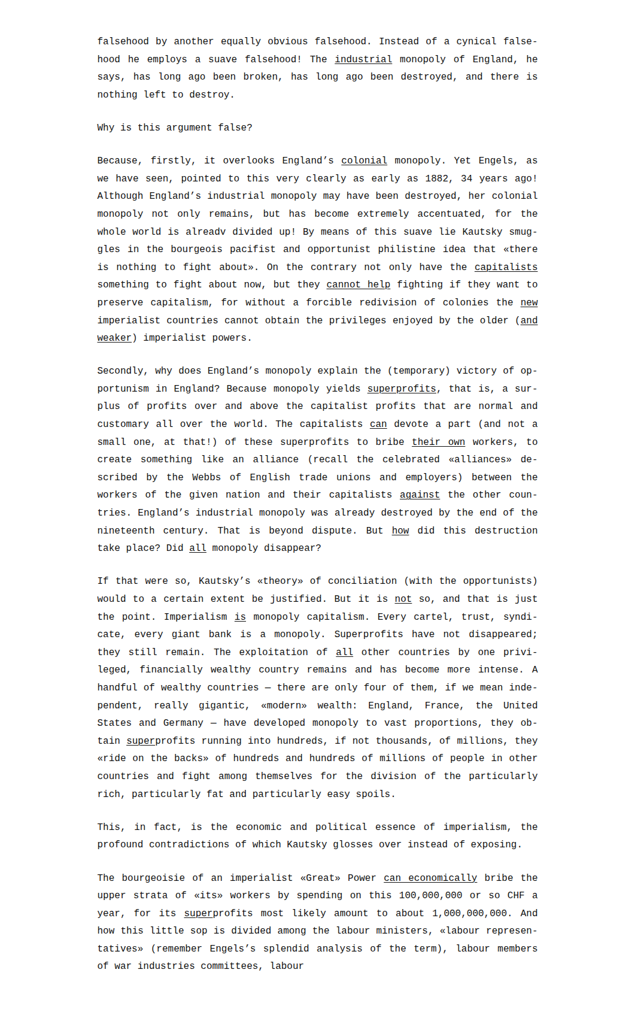falsehood by another equally obvious falsehood. Instead of a cynical falsehood he employs a suave falsehood! The industrial monopoly of England, he says, has long ago been broken, has long ago been destroyed, and there is nothing left to destroy.
Why is this argument false?
Because, firstly, it overlooks England’s colonial monopoly. Yet Engels, as we have seen, pointed to this very clearly as early as 1882, 34 years ago! Although England’s industrial monopoly may have been destroyed, her colonial monopoly not only remains, but has become extremely accentuated, for the whole world is alreadv divided up! By means of this suave lie Kautsky smuggles in the bourgeois pacifist and opportunist philistine idea that «there is nothing to fight about». On the contrary not only have the capitalists something to fight about now, but they cannot help fighting if they want to preserve capitalism, for without a forcible redivision of colonies the new imperialist countries cannot obtain the privileges enjoyed by the older (and weaker) imperialist powers.
Secondly, why does England’s monopoly explain the (temporary) victory of opportunism in England? Because monopoly yields superprofits, that is, a surplus of profits over and above the capitalist profits that are normal and customary all over the world. The capitalists can devote a part (and not a small one, at that!) of these superprofits to bribe their own workers, to create something like an alliance (recall the celebrated «alliances» described by the Webbs of English trade unions and employers) between the workers of the given nation and their capitalists against the other countries. England’s industrial monopoly was already destroyed by the end of the nineteenth century. That is beyond dispute. But how did this destruction take place? Did all monopoly disappear?
If that were so, Kautsky’s «theory» of conciliation (with the opportunists) would to a certain extent be justified. But it is not so, and that is just the point. Imperialism is monopoly capitalism. Every cartel, trust, syndicate, every giant bank is a monopoly. Superprofits have not disappeared; they still remain. The exploitation of all other countries by one privileged, financially wealthy country remains and has become more intense. A handful of wealthy countries — there are only four of them, if we mean independent, really gigantic, «modern» wealth: England, France, the United States and Germany — have developed monopoly to vast proportions, they obtain superprofits running into hundreds, if not thousands, of millions, they «ride on the backs» of hundreds and hundreds of millions of people in other countries and fight among themselves for the division of the particularly rich, particularly fat and particularly easy spoils.
This, in fact, is the economic and political essence of imperialism, the profound contradictions of which Kautsky glosses over instead of exposing.
The bourgeoisie of an imperialist «Great» Power can economically bribe the upper strata of «its» workers by spending on this 100,000,000 or so CHF a year, for its superprofits most likely amount to about 1,000,000,000. And how this little sop is divided among the labour ministers, «labour representatives» (remember Engels’s splendid analysis of the term), labour members of war industries committees, labour